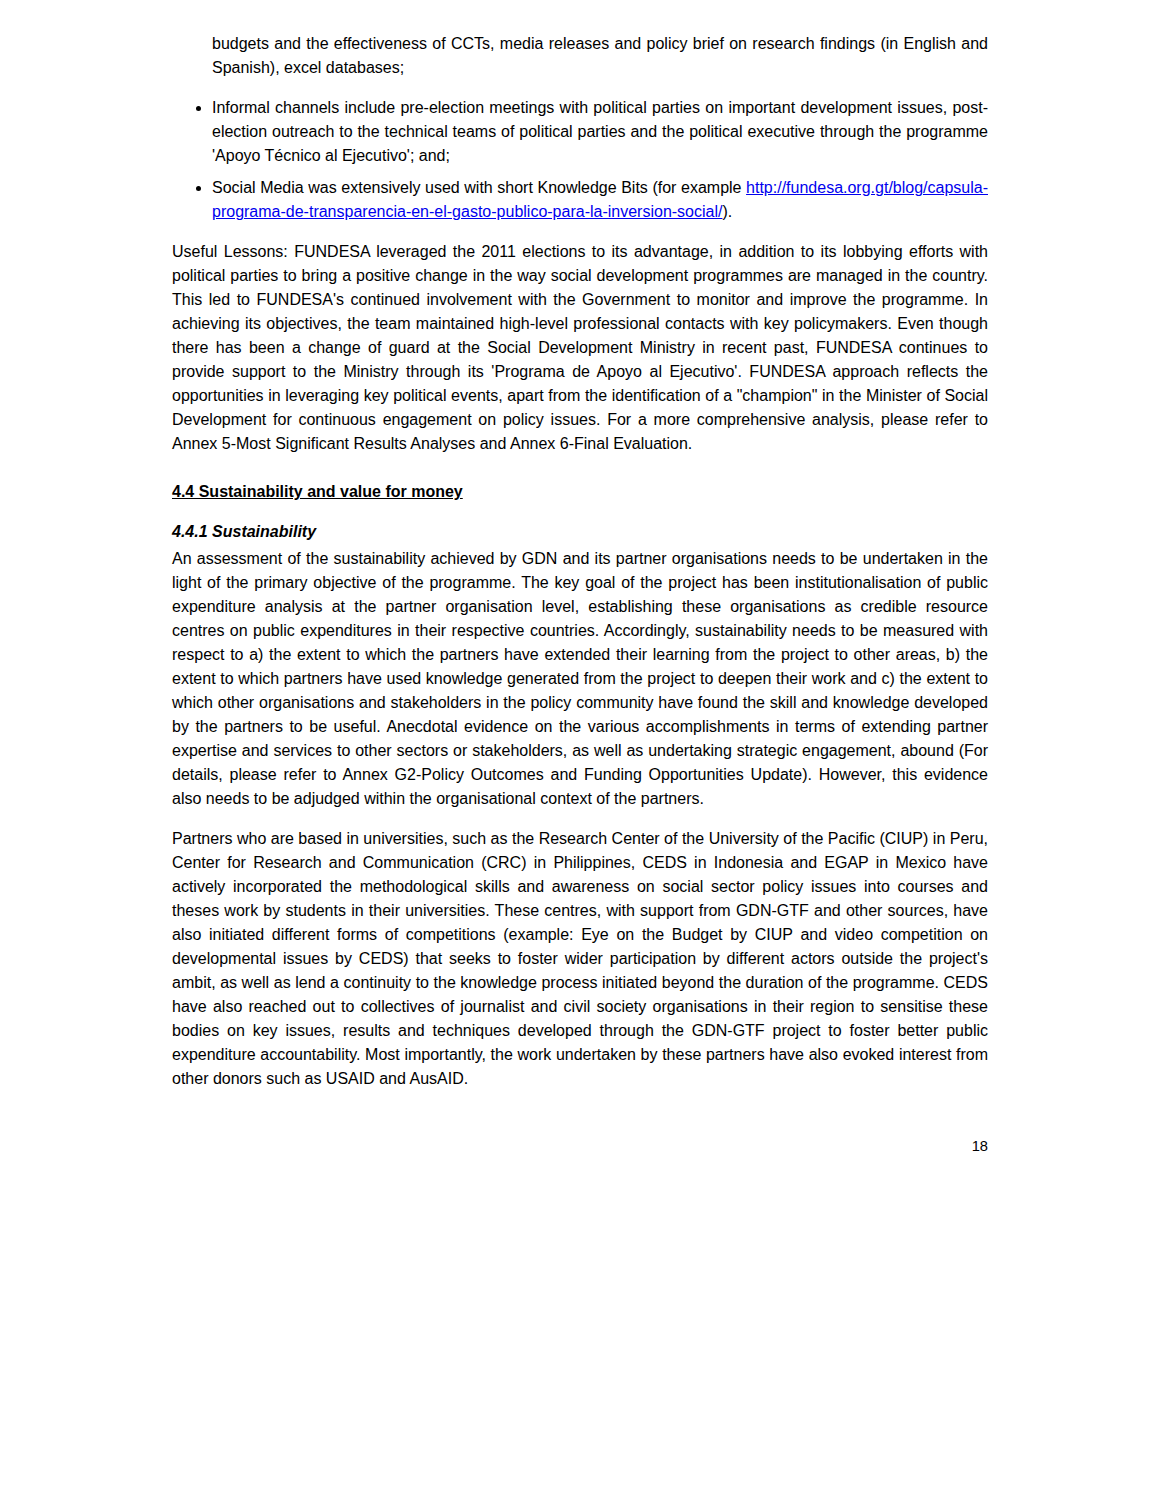budgets and the effectiveness of CCTs, media releases and policy brief on research findings (in English and Spanish), excel databases;
Informal channels include pre-election meetings with political parties on important development issues, post-election outreach to the technical teams of political parties and the political executive through the programme 'Apoyo Técnico al Ejecutivo'; and;
Social Media was extensively used with short Knowledge Bits (for example http://fundesa.org.gt/blog/capsula-programa-de-transparencia-en-el-gasto-publico-para-la-inversion-social/).
Useful Lessons: FUNDESA leveraged the 2011 elections to its advantage, in addition to its lobbying efforts with political parties to bring a positive change in the way social development programmes are managed in the country. This led to FUNDESA's continued involvement with the Government to monitor and improve the programme. In achieving its objectives, the team maintained high-level professional contacts with key policymakers. Even though there has been a change of guard at the Social Development Ministry in recent past, FUNDESA continues to provide support to the Ministry through its 'Programa de Apoyo al Ejecutivo'. FUNDESA approach reflects the opportunities in leveraging key political events, apart from the identification of a "champion" in the Minister of Social Development for continuous engagement on policy issues. For a more comprehensive analysis, please refer to Annex 5-Most Significant Results Analyses and Annex 6-Final Evaluation.
4.4 Sustainability and value for money
4.4.1 Sustainability
An assessment of the sustainability achieved by GDN and its partner organisations needs to be undertaken in the light of the primary objective of the programme. The key goal of the project has been institutionalisation of public expenditure analysis at the partner organisation level, establishing these organisations as credible resource centres on public expenditures in their respective countries. Accordingly, sustainability needs to be measured with respect to a) the extent to which the partners have extended their learning from the project to other areas, b) the extent to which partners have used knowledge generated from the project to deepen their work and c) the extent to which other organisations and stakeholders in the policy community have found the skill and knowledge developed by the partners to be useful. Anecdotal evidence on the various accomplishments in terms of extending partner expertise and services to other sectors or stakeholders, as well as undertaking strategic engagement, abound (For details, please refer to Annex G2-Policy Outcomes and Funding Opportunities Update). However, this evidence also needs to be adjudged within the organisational context of the partners.
Partners who are based in universities, such as the Research Center of the University of the Pacific (CIUP) in Peru, Center for Research and Communication (CRC) in Philippines, CEDS in Indonesia and EGAP in Mexico have actively incorporated the methodological skills and awareness on social sector policy issues into courses and theses work by students in their universities. These centres, with support from GDN-GTF and other sources, have also initiated different forms of competitions (example: Eye on the Budget by CIUP and video competition on developmental issues by CEDS) that seeks to foster wider participation by different actors outside the project's ambit, as well as lend a continuity to the knowledge process initiated beyond the duration of the programme. CEDS have also reached out to collectives of journalist and civil society organisations in their region to sensitise these bodies on key issues, results and techniques developed through the GDN-GTF project to foster better public expenditure accountability. Most importantly, the work undertaken by these partners have also evoked interest from other donors such as USAID and AusAID.
18